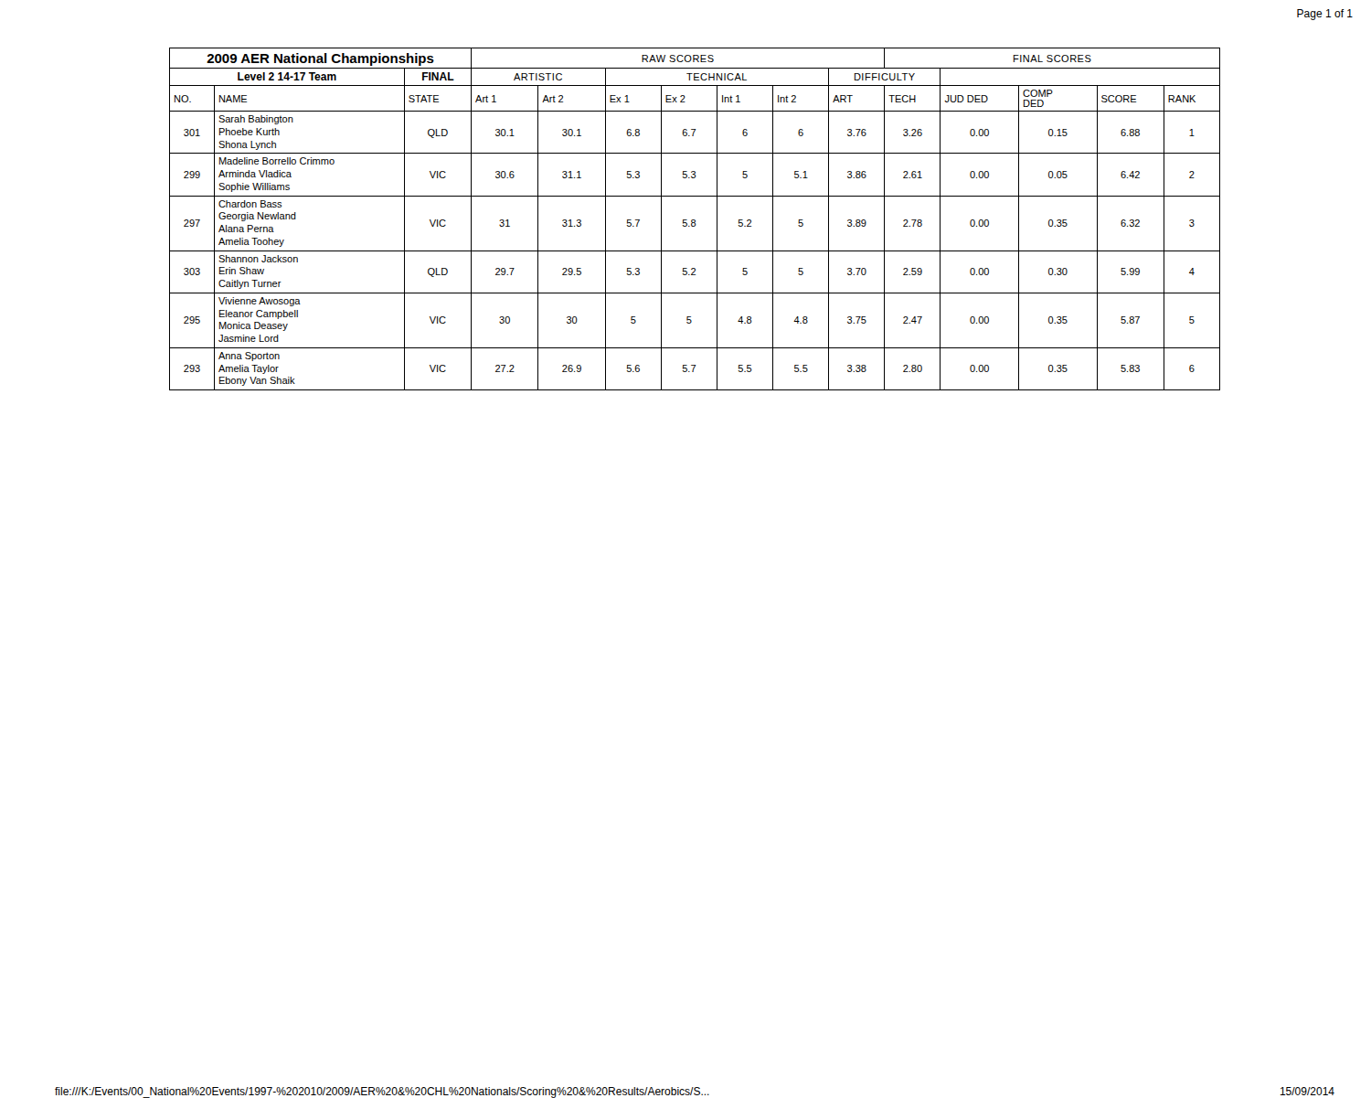Page 1 of 1
| 2009 AER National Championships | RAW SCORES | FINAL SCORES |
| --- | --- | --- |
| Level 2 14-17 Team | FINAL | ARTISTIC | TECHNICAL | DIFFICULTY | |
| NO. | NAME | STATE | Art 1 | Art 2 | Ex 1 | Ex 2 | Int 1 | Int 2 | ART | TECH | JUD DED | COMP DED | SCORE | RANK |
| 301 | Sarah Babington Phoebe Kurth Shona Lynch | QLD | 30.1 | 30.1 | 6.8 | 6.7 | 6 | 6 | 3.76 | 3.26 | 0.00 | 0.15 | 6.88 | 1 |
| 299 | Madeline Borrello Crimmo Arminda Vladica Sophie Williams | VIC | 30.6 | 31.1 | 5.3 | 5.3 | 5 | 5.1 | 3.86 | 2.61 | 0.00 | 0.05 | 6.42 | 2 |
| 297 | Chardon Bass Georgia Newland Alana Perna Amelia Toohey | VIC | 31 | 31.3 | 5.7 | 5.8 | 5.2 | 5 | 3.89 | 2.78 | 0.00 | 0.35 | 6.32 | 3 |
| 303 | Shannon Jackson Erin Shaw Caitlyn Turner | QLD | 29.7 | 29.5 | 5.3 | 5.2 | 5 | 5 | 3.70 | 2.59 | 0.00 | 0.30 | 5.99 | 4 |
| 295 | Vivienne Awosoga Eleanor Campbell Monica Deasey Jasmine Lord | VIC | 30 | 30 | 5 | 5 | 4.8 | 4.8 | 3.75 | 2.47 | 0.00 | 0.35 | 5.87 | 5 |
| 293 | Anna Sporton Amelia Taylor Ebony Van Shaik | VIC | 27.2 | 26.9 | 5.6 | 5.7 | 5.5 | 5.5 | 3.38 | 2.80 | 0.00 | 0.35 | 5.83 | 6 |
15/09/2014 file:///K:/Events/00_National%20Events/1997-%202010/2009/AER%20&%20CHL%20Nationals/Scoring%20&%20Results/Aerobics/S...